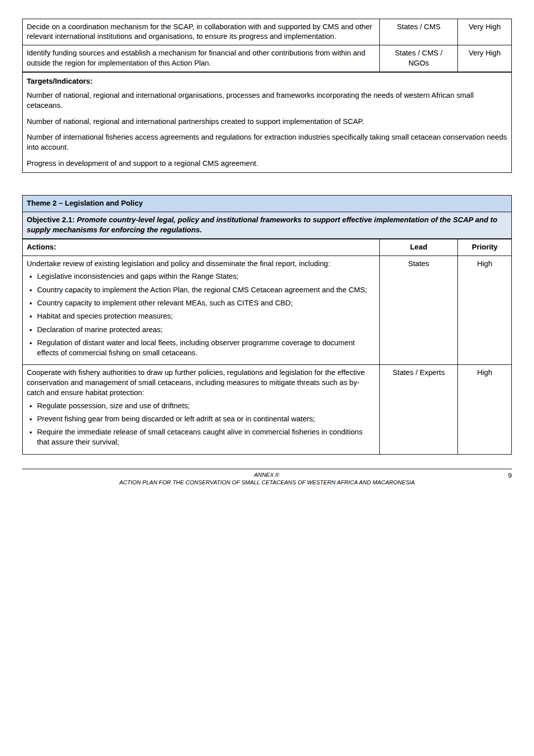| Decide on a coordination mechanism for the SCAP, in collaboration with and supported by CMS and other relevant international institutions and organisations, to ensure its progress and implementation. | States / CMS | Very High |
| Identify funding sources and establish a mechanism for financial and other contributions from within and outside the region for implementation of this Action Plan. | States / CMS / NGOs | Very High |
Targets/Indicators:
Number of national, regional and international organisations, processes and frameworks incorporating the needs of western African small cetaceans.
Number of national, regional and international partnerships created to support implementation of SCAP.
Number of international fisheries access agreements and regulations for extraction industries specifically taking small cetacean conservation needs into account.
Progress in development of and support to a regional CMS agreement.
Theme 2 – Legislation and Policy
Objective 2.1: Promote country-level legal, policy and institutional frameworks to support effective implementation of the SCAP and to supply mechanisms for enforcing the regulations.
| Actions: | Lead | Priority |
| --- | --- | --- |
| Undertake review of existing legislation and policy and disseminate the final report, including: Legislative inconsistencies and gaps within the Range States; Country capacity to implement the Action Plan, the regional CMS Cetacean agreement and the CMS; Country capacity to implement other relevant MEAs, such as CITES and CBD; Habitat and species protection measures; Declaration of marine protected areas; Regulation of distant water and local fleets, including observer programme coverage to document effects of commercial fishing on small cetaceans. | States | High |
| Cooperate with fishery authorities to draw up further policies, regulations and legislation for the effective conservation and management of small cetaceans, including measures to mitigate threats such as by-catch and ensure habitat protection: Regulate possession, size and use of driftnets; Prevent fishing gear from being discarded or left adrift at sea or in continental waters; Require the immediate release of small cetaceans caught alive in commercial fisheries in conditions that assure their survival; | States / Experts | High |
9
ANNEX II:
ACTION PLAN FOR THE CONSERVATION OF SMALL CETACEANS OF WESTERN AFRICA AND MACARONESIA